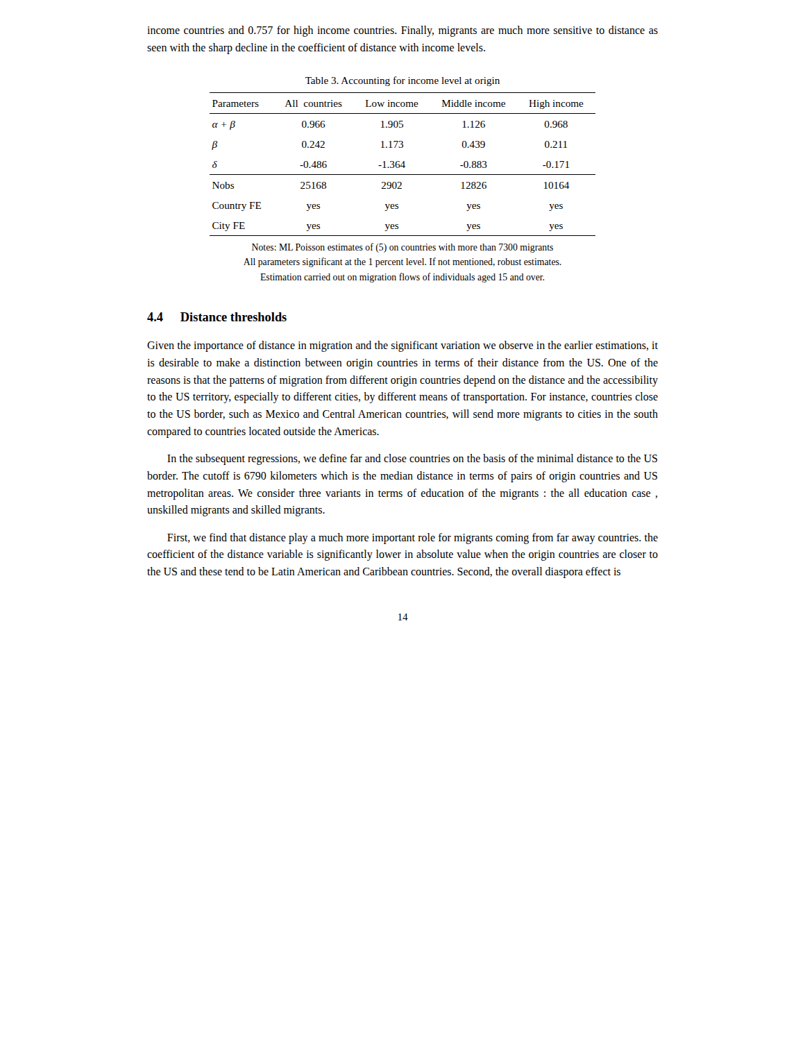income countries and 0.757 for high income countries. Finally, migrants are much more sensitive to distance as seen with the sharp decline in the coefficient of distance with income levels.
Table 3. Accounting for income level at origin
| Parameters | All countries | Low income | Middle income | High income |
| --- | --- | --- | --- | --- |
| α + β | 0.966 | 1.905 | 1.126 | 0.968 |
| β | 0.242 | 1.173 | 0.439 | 0.211 |
| δ | -0.486 | -1.364 | -0.883 | -0.171 |
| Nobs | 25168 | 2902 | 12826 | 10164 |
| Country FE | yes | yes | yes | yes |
| City FE | yes | yes | yes | yes |
Notes: ML Poisson estimates of (5) on countries with more than 7300 migrants
All parameters significant at the 1 percent level. If not mentioned, robust estimates.
Estimation carried out on migration flows of individuals aged 15 and over.
4.4 Distance thresholds
Given the importance of distance in migration and the significant variation we observe in the earlier estimations, it is desirable to make a distinction between origin countries in terms of their distance from the US. One of the reasons is that the patterns of migration from different origin countries depend on the distance and the accessibility to the US territory, especially to different cities, by different means of transportation. For instance, countries close to the US border, such as Mexico and Central American countries, will send more migrants to cities in the south compared to countries located outside the Americas.
In the subsequent regressions, we define far and close countries on the basis of the minimal distance to the US border. The cutoff is 6790 kilometers which is the median distance in terms of pairs of origin countries and US metropolitan areas. We consider three variants in terms of education of the migrants : the all education case , unskilled migrants and skilled migrants.
First, we find that distance play a much more important role for migrants coming from far away countries. the coefficient of the distance variable is significantly lower in absolute value when the origin countries are closer to the US and these tend to be Latin American and Caribbean countries. Second, the overall diaspora effect is
14